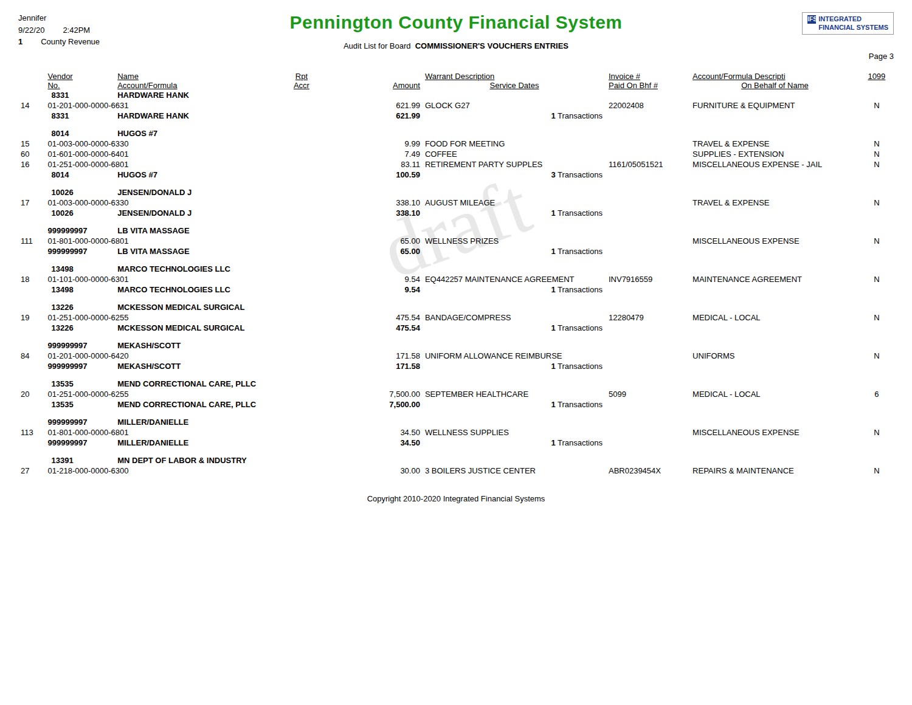draft
Jennifer
9/22/202:42PM
1 County Revenue
Pennington County Financial System
Audit List for Board COMMISSIONER'S VOUCHERS ENTRIES
IFSINTEGRATED
FINANCIAL SYSTEMS
Page 3
| | Vendor | Name | Rpt | | | Warrant Description | Invoice # | Account/Formula Descripti | 1099 |
| --- | --- | --- | --- | --- | --- | --- | --- | --- | --- |
| | No. | Account/Formula | Accr | | Amount | Service Dates | Paid On Bhf # | On Behalf of Name | |
| | 8331 | HARDWARE HANK | | | | | | | |
| 14 | 01-201-000-0000-6631 | | | 621.99 | GLOCK G27 | 22002408 | FURNITURE & EQUIPMENT | N |
| | 8331 | HARDWARE HANK | | | 621.99 | 1 Transactions | | | |
| | 8014 | HUGOS #7 | | | | | | | |
| 15 | 01-003-000-0000-6330 | | | 9.99 | FOOD FOR MEETING | | TRAVEL & EXPENSE | N |
| 60 | 01-601-000-0000-6401 | | | 7.49 | COFFEE | | SUPPLIES - EXTENSION | N |
| 16 | 01-251-000-0000-6801 | | | 83.11 | RETIREMENT PARTY SUPPLES | 1161/05051521 | MISCELLANEOUS EXPENSE - JAIL | N |
| | 8014 | HUGOS #7 | | | 100.59 | 3 Transactions | | | |
| | 10026 | JENSEN/DONALD J | | | | | | | |
| 17 | 01-003-000-0000-6330 | | | 338.10 | AUGUST MILEAGE | | TRAVEL & EXPENSE | N |
| | 10026 | JENSEN/DONALD J | | | 338.10 | 1 Transactions | | | |
| | 999999997 | LB VITA MASSAGE | | | | | | | |
| 111 | 01-801-000-0000-6801 | | | 65.00 | WELLNESS PRIZES | | MISCELLANEOUS EXPENSE | N |
| | 999999997 | LB VITA MASSAGE | | | 65.00 | 1 Transactions | | | |
| | 13498 | MARCO TECHNOLOGIES LLC | | | | | | | |
| 18 | 01-101-000-0000-6301 | | | 9.54 | EQ442257 MAINTENANCE AGREEMENT | INV7916559 | MAINTENANCE AGREEMENT | N |
| | 13498 | MARCO TECHNOLOGIES LLC | | | 9.54 | 1 Transactions | | | |
| | 13226 | MCKESSON MEDICAL SURGICAL | | | | | | | |
| 19 | 01-251-000-0000-6255 | | | 475.54 | BANDAGE/COMPRESS | 12280479 | MEDICAL - LOCAL | N |
| | 13226 | MCKESSON MEDICAL SURGICAL | | | 475.54 | 1 Transactions | | | |
| | 999999997 | MEKASH/SCOTT | | | | | | | |
| 84 | 01-201-000-0000-6420 | | | 171.58 | UNIFORM ALLOWANCE REIMBURSE | | UNIFORMS | N |
| | 999999997 | MEKASH/SCOTT | | | 171.58 | 1 Transactions | | | |
| | 13535 | MEND CORRECTIONAL CARE, PLLC | | | | | | | |
| 20 | 01-251-000-0000-6255 | | | 7,500.00 | SEPTEMBER HEALTHCARE | 5099 | MEDICAL - LOCAL | 6 |
| | 13535 | MEND CORRECTIONAL CARE, PLLC | | | 7,500.00 | 1 Transactions | | | |
| | 999999997 | MILLER/DANIELLE | | | | | | | |
| 113 | 01-801-000-0000-6801 | | | 34.50 | WELLNESS SUPPLIES | | MISCELLANEOUS EXPENSE | N |
| | 999999997 | MILLER/DANIELLE | | | 34.50 | 1 Transactions | | | |
| | 13391 | MN DEPT OF LABOR & INDUSTRY | | | | | | | |
| 27 | 01-218-000-0000-6300 | | | 30.00 | 3 BOILERS JUSTICE CENTER | ABR0239454X | REPAIRS & MAINTENANCE | N |
Copyright 2010-2020 Integrated Financial Systems